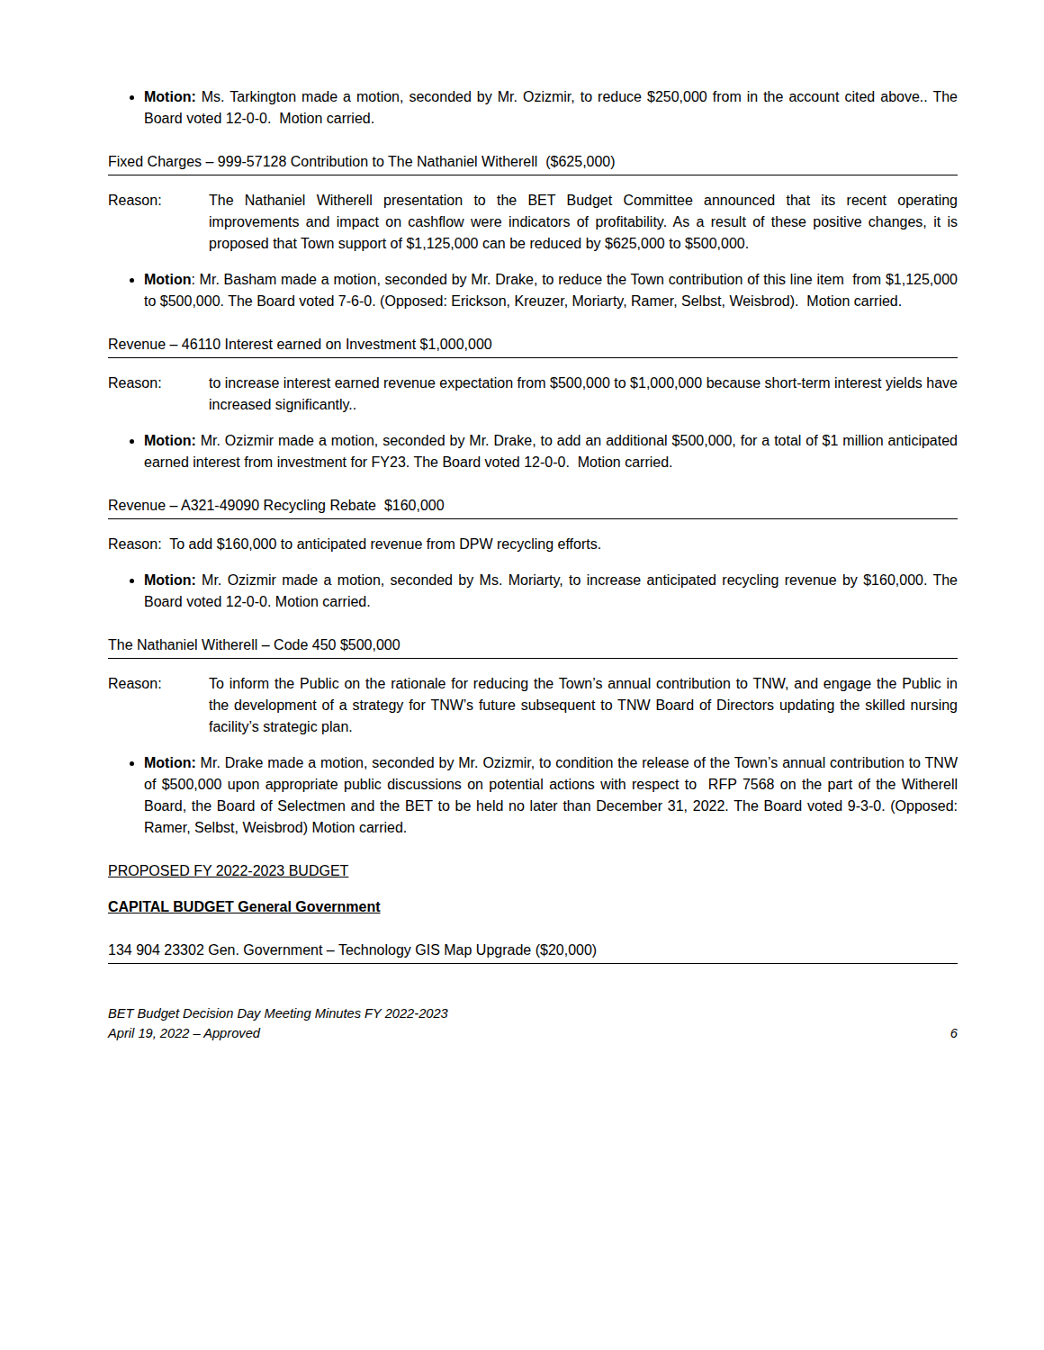Motion: Ms. Tarkington made a motion, seconded by Mr. Ozizmir, to reduce $250,000 from in the account cited above.. The Board voted 12-0-0. Motion carried.
Fixed Charges – 999-57128 Contribution to The Nathaniel Witherell ($625,000)
Reason:
The Nathaniel Witherell presentation to the BET Budget Committee announced that its recent operating improvements and impact on cashflow were indicators of profitability. As a result of these positive changes, it is proposed that Town support of $1,125,000 can be reduced by $625,000 to $500,000.
Motion: Mr. Basham made a motion, seconded by Mr. Drake, to reduce the Town contribution of this line item from $1,125,000 to $500,000. The Board voted 7-6-0. (Opposed: Erickson, Kreuzer, Moriarty, Ramer, Selbst, Weisbrod). Motion carried.
Revenue – 46110 Interest earned on Investment $1,000,000
Reason:
to increase interest earned revenue expectation from $500,000 to $1,000,000 because short-term interest yields have increased significantly..
Motion: Mr. Ozizmir made a motion, seconded by Mr. Drake, to add an additional $500,000, for a total of $1 million anticipated earned interest from investment for FY23. The Board voted 12-0-0. Motion carried.
Revenue – A321-49090 Recycling Rebate $160,000
Reason: To add $160,000 to anticipated revenue from DPW recycling efforts.
Motion: Mr. Ozizmir made a motion, seconded by Ms. Moriarty, to increase anticipated recycling revenue by $160,000. The Board voted 12-0-0. Motion carried.
The Nathaniel Witherell – Code 450 $500,000
Reason:
To inform the Public on the rationale for reducing the Town’s annual contribution to TNW, and engage the Public in the development of a strategy for TNW’s future subsequent to TNW Board of Directors updating the skilled nursing facility’s strategic plan.
Motion: Mr. Drake made a motion, seconded by Mr. Ozizmir, to condition the release of the Town’s annual contribution to TNW of $500,000 upon appropriate public discussions on potential actions with respect to RFP 7568 on the part of the Witherell Board, the Board of Selectmen and the BET to be held no later than December 31, 2022. The Board voted 9-3-0. (Opposed: Ramer, Selbst, Weisbrod) Motion carried.
PROPOSED FY 2022-2023 BUDGET
CAPITAL BUDGET General Government
134 904 23302 Gen. Government – Technology GIS Map Upgrade ($20,000)
BET Budget Decision Day Meeting Minutes FY 2022-2023
April 19, 2022 – Approved
6